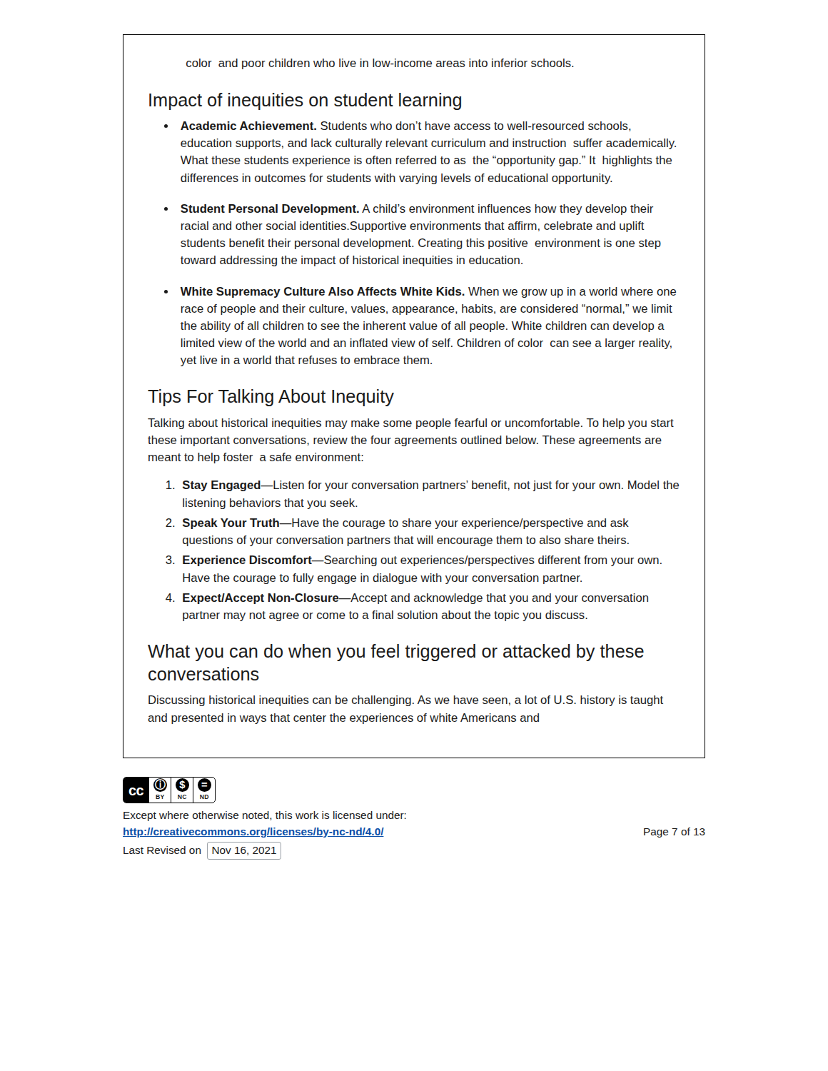color and poor children who live in low-income areas into inferior schools.
Impact of inequities on student learning
Academic Achievement. Students who don’t have access to well-resourced schools, education supports, and lack culturally relevant curriculum and instruction suffer academically. What these students experience is often referred to as the “opportunity gap.” It highlights the differences in outcomes for students with varying levels of educational opportunity.
Student Personal Development. A child’s environment influences how they develop their racial and other social identities.Supportive environments that affirm, celebrate and uplift students benefit their personal development. Creating this positive environment is one step toward addressing the impact of historical inequities in education.
White Supremacy Culture Also Affects White Kids. When we grow up in a world where one race of people and their culture, values, appearance, habits, are considered “normal,” we limit the ability of all children to see the inherent value of all people. White children can develop a limited view of the world and an inflated view of self. Children of color can see a larger reality, yet live in a world that refuses to embrace them.
Tips For Talking About Inequity
Talking about historical inequities may make some people fearful or uncomfortable. To help you start these important conversations, review the four agreements outlined below. These agreements are meant to help foster a safe environment:
Stay Engaged—Listen for your conversation partners’ benefit, not just for your own. Model the listening behaviors that you seek.
Speak Your Truth—Have the courage to share your experience/perspective and ask questions of your conversation partners that will encourage them to also share theirs.
Experience Discomfort—Searching out experiences/perspectives different from your own. Have the courage to fully engage in dialogue with your conversation partner.
Expect/Accept Non-Closure—Accept and acknowledge that you and your conversation partner may not agree or come to a final solution about the topic you discuss.
What you can do when you feel triggered or attacked by these conversations
Discussing historical inequities can be challenging. As we have seen, a lot of U.S. history is taught and presented in ways that center the experiences of white Americans and
cc
ⓘ
BY
$
NC
=
ND
Except where otherwise noted, this work is licensed under:
http://creativecommons.org/licenses/by-nc-nd/4.0/ Page 7 of 13
Last Revised on Nov 16, 2021